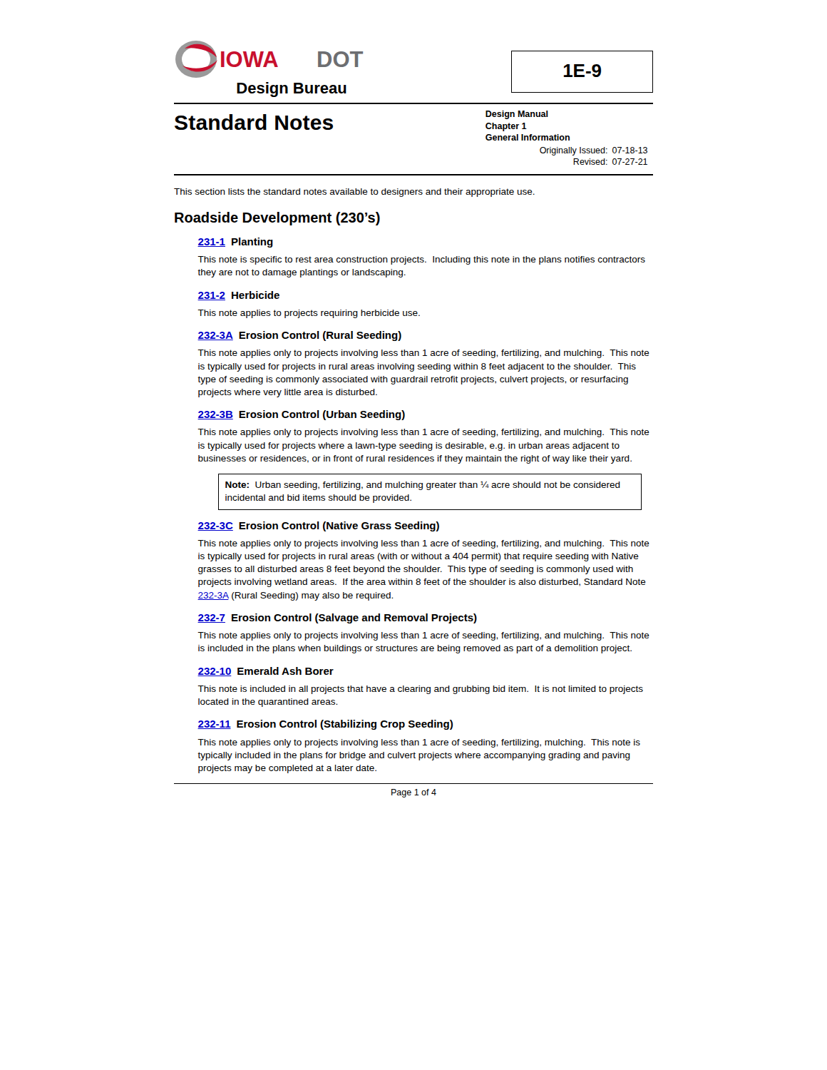IOWA DOT
Design Bureau
1E-9
Standard Notes
Design Manual
Chapter 1
General Information
Originally Issued: 07-18-13
Revised: 07-27-21
This section lists the standard notes available to designers and their appropriate use.
Roadside Development (230’s)
231-1 Planting
This note is specific to rest area construction projects. Including this note in the plans notifies contractors they are not to damage plantings or landscaping.
231-2 Herbicide
This note applies to projects requiring herbicide use.
232-3AErosion Control (Rural Seeding)
This note applies only to projects involving less than 1 acre of seeding, fertilizing, and mulching. This note is typically used for projects in rural areas involving seeding within 8 feet adjacent to the shoulder. This type of seeding is commonly associated with guardrail retrofit projects, culvert projects, or resurfacing projects where very little area is disturbed.
232-3BErosion Control (Urban Seeding)
This note applies only to projects involving less than 1 acre of seeding, fertilizing, and mulching. This note is typically used for projects where a lawn-type seeding is desirable, e.g. in urban areas adjacent to businesses or residences, or in front of rural residences if they maintain the right of way like their yard.
Note: Urban seeding, fertilizing, and mulching greater than ¼ acre should not be considered incidental and bid items should be provided.
232-3CErosion Control (Native Grass Seeding)
This note applies only to projects involving less than 1 acre of seeding, fertilizing, and mulching. This note is typically used for projects in rural areas (with or without a 404 permit) that require seeding with Native grasses to all disturbed areas 8 feet beyond the shoulder. This type of seeding is commonly used with projects involving wetland areas. If the area within 8 feet of the shoulder is also disturbed, Standard Note 232-3A (Rural Seeding) may also be required.
232-7 Erosion Control (Salvage and Removal Projects)
This note applies only to projects involving less than 1 acre of seeding, fertilizing, and mulching. This note is included in the plans when buildings or structures are being removed as part of a demolition project.
232-10 Emerald Ash Borer
This note is included in all projects that have a clearing and grubbing bid item. It is not limited to projects located in the quarantined areas.
232-11 Erosion Control (Stabilizing Crop Seeding)
This note applies only to projects involving less than 1 acre of seeding, fertilizing, mulching. This note is typically included in the plans for bridge and culvert projects where accompanying grading and paving projects may be completed at a later date.
Page 1 of 4